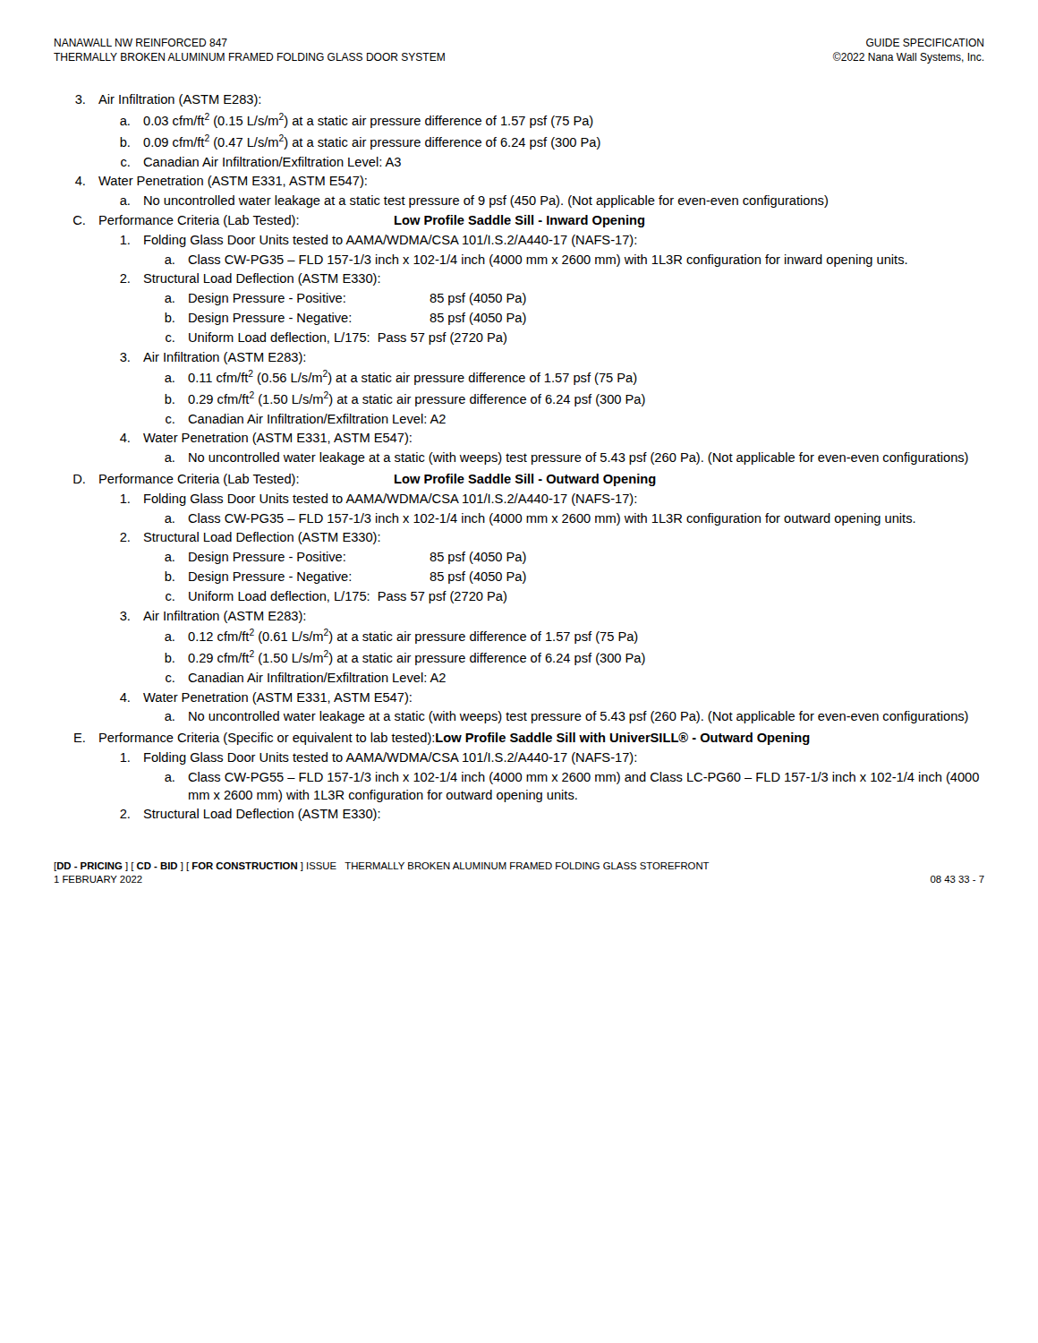NANAWALL NW REINFORCED 847
THERMALLY BROKEN ALUMINUM FRAMED FOLDING GLASS DOOR SYSTEM
GUIDE SPECIFICATION
©2022 Nana Wall Systems, Inc.
Air Infiltration (ASTM E283):
0.03 cfm/ft2 (0.15 L/s/m2) at a static air pressure difference of 1.57 psf (75 Pa)
0.09 cfm/ft2 (0.47 L/s/m2) at a static air pressure difference of 6.24 psf (300 Pa)
Canadian Air Infiltration/Exfiltration Level: A3
Water Penetration (ASTM E331, ASTM E547):
No uncontrolled water leakage at a static test pressure of 9 psf (450 Pa). (Not applicable for even-even configurations)
Performance Criteria (Lab Tested):
Low Profile Saddle Sill - Inward Opening
Folding Glass Door Units tested to AAMA/WDMA/CSA 101/I.S.2/A440-17 (NAFS-17):
Class CW-PG35 – FLD 157-1/3 inch x 102-1/4 inch (4000 mm x 2600 mm) with 1L3R configuration for inward opening units.
Structural Load Deflection (ASTM E330):
Design Pressure - Positive:
85 psf (4050 Pa)
Design Pressure - Negative:
85 psf (4050 Pa)
Uniform Load deflection, L/175: Pass 57 psf (2720 Pa)
Air Infiltration (ASTM E283):
0.11 cfm/ft2 (0.56 L/s/m2) at a static air pressure difference of 1.57 psf (75 Pa)
0.29 cfm/ft2 (1.50 L/s/m2) at a static air pressure difference of 6.24 psf (300 Pa)
Canadian Air Infiltration/Exfiltration Level: A2
Water Penetration (ASTM E331, ASTM E547):
No uncontrolled water leakage at a static (with weeps) test pressure of 5.43 psf (260 Pa). (Not applicable for even-even configurations)
Performance Criteria (Lab Tested):
Low Profile Saddle Sill - Outward Opening
Folding Glass Door Units tested to AAMA/WDMA/CSA 101/I.S.2/A440-17 (NAFS-17):
Class CW-PG35 – FLD 157-1/3 inch x 102-1/4 inch (4000 mm x 2600 mm) with 1L3R configuration for outward opening units.
Structural Load Deflection (ASTM E330):
Design Pressure - Positive:
85 psf (4050 Pa)
Design Pressure - Negative:
85 psf (4050 Pa)
Uniform Load deflection, L/175: Pass 57 psf (2720 Pa)
Air Infiltration (ASTM E283):
0.12 cfm/ft2 (0.61 L/s/m2) at a static air pressure difference of 1.57 psf (75 Pa)
0.29 cfm/ft2 (1.50 L/s/m2) at a static air pressure difference of 6.24 psf (300 Pa)
Canadian Air Infiltration/Exfiltration Level: A2
Water Penetration (ASTM E331, ASTM E547):
No uncontrolled water leakage at a static (with weeps) test pressure of 5.43 psf (260 Pa). (Not applicable for even-even configurations)
Performance Criteria (Specific or equivalent to lab tested):
Low Profile Saddle Sill with UniverSILL® - Outward Opening
Folding Glass Door Units tested to AAMA/WDMA/CSA 101/I.S.2/A440-17 (NAFS-17):
Class CW-PG55 – FLD 157-1/3 inch x 102-1/4 inch (4000 mm x 2600 mm) and Class LC-PG60 – FLD 157-1/3 inch x 102-1/4 inch (4000 mm x 2600 mm) with 1L3R configuration for outward opening units.
Structural Load Deflection (ASTM E330):
[DD - PRICING ] [ CD - BID ] [ FOR CONSTRUCTION ] ISSUE THERMALLY BROKEN ALUMINUM FRAMED FOLDING GLASS STOREFRONT
1 FEBRUARY 2022
08 43 33 - 7